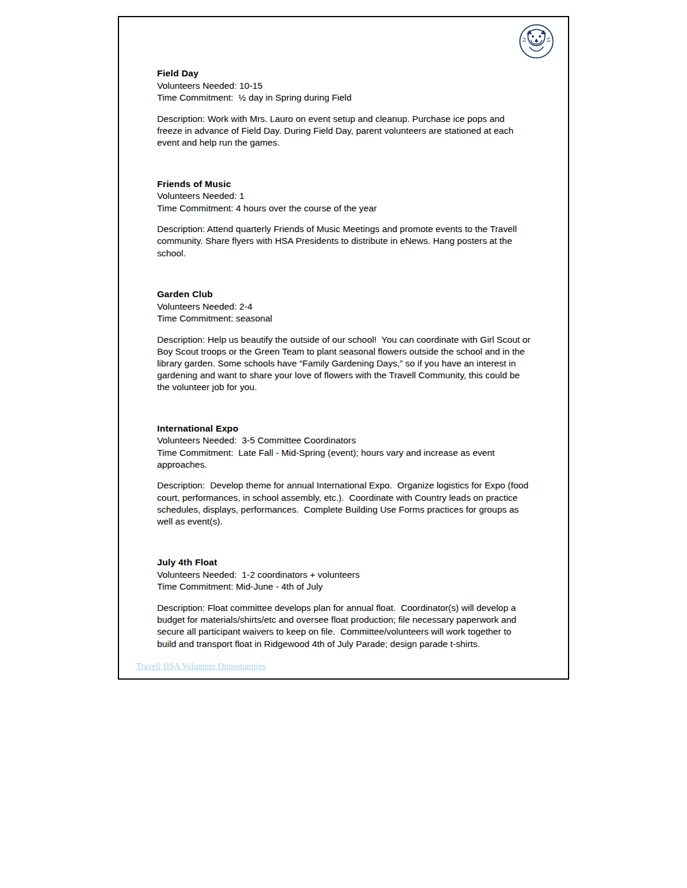Field Day
Volunteers Needed: 10-15
Time Commitment: ½ day in Spring during Field
Description: Work with Mrs. Lauro on event setup and cleanup. Purchase ice pops and freeze in advance of Field Day. During Field Day, parent volunteers are stationed at each event and help run the games.
Friends of Music
Volunteers Needed: 1
Time Commitment: 4 hours over the course of the year
Description: Attend quarterly Friends of Music Meetings and promote events to the Travell community. Share flyers with HSA Presidents to distribute in eNews. Hang posters at the school.
Garden Club
Volunteers Needed: 2-4
Time Commitment: seasonal
Description: Help us beautify the outside of our school! You can coordinate with Girl Scout or Boy Scout troops or the Green Team to plant seasonal flowers outside the school and in the library garden. Some schools have “Family Gardening Days,” so if you have an interest in gardening and want to share your love of flowers with the Travell Community, this could be the volunteer job for you.
International Expo
Volunteers Needed: 3-5 Committee Coordinators
Time Commitment: Late Fall - Mid-Spring (event); hours vary and increase as event approaches.
Description: Develop theme for annual International Expo. Organize logistics for Expo (food court, performances, in school assembly, etc.). Coordinate with Country leads on practice schedules, displays, performances. Complete Building Use Forms practices for groups as well as event(s).
July 4th Float
Volunteers Needed: 1-2 coordinators + volunteers
Time Commitment: Mid-June - 4th of July
Description: Float committee develops plan for annual float. Coordinator(s) will develop a budget for materials/shirts/etc and oversee float production; file necessary paperwork and secure all participant waivers to keep on file. Committee/volunteers will work together to build and transport float in Ridgewood 4th of July Parade; design parade t-shirts.
Travell HSA Volunteer Opportunities